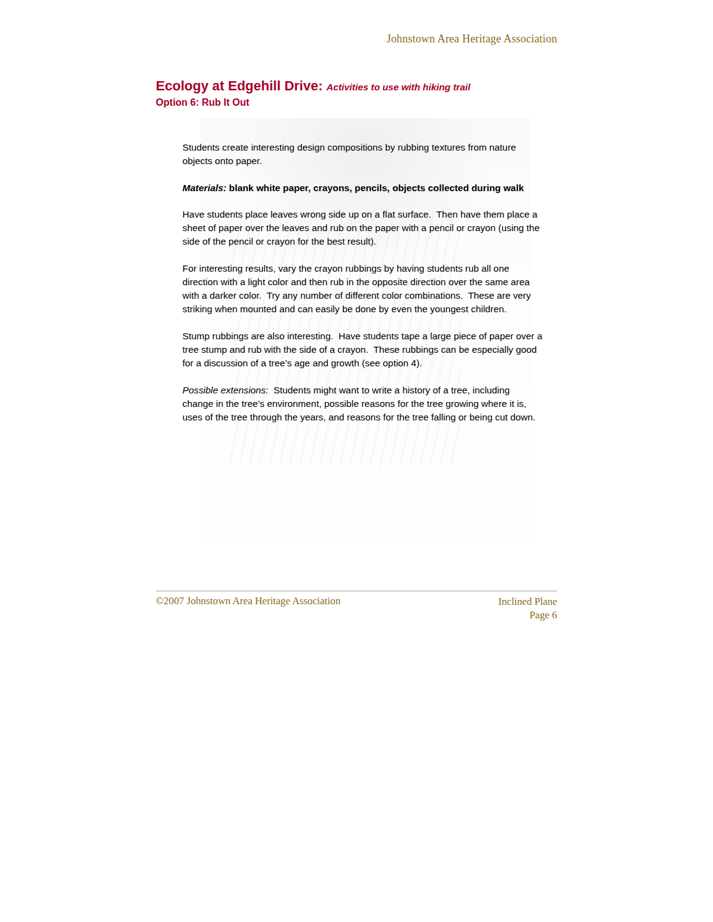Johnstown Area Heritage Association
Ecology at Edgehill Drive: Activities to use with hiking trail
Option 6: Rub It Out
Students create interesting design compositions by rubbing textures from nature objects onto paper.
Materials: blank white paper, crayons, pencils, objects collected during walk
Have students place leaves wrong side up on a flat surface. Then have them place a sheet of paper over the leaves and rub on the paper with a pencil or crayon (using the side of the pencil or crayon for the best result).
For interesting results, vary the crayon rubbings by having students rub all one direction with a light color and then rub in the opposite direction over the same area with a darker color. Try any number of different color combinations. These are very striking when mounted and can easily be done by even the youngest children.
Stump rubbings are also interesting. Have students tape a large piece of paper over a tree stump and rub with the side of a crayon. These rubbings can be especially good for a discussion of a tree’s age and growth (see option 4).
Possible extensions: Students might want to write a history of a tree, including change in the tree’s environment, possible reasons for the tree growing where it is, uses of the tree through the years, and reasons for the tree falling or being cut down.
©2007 Johnstown Area Heritage Association
Inclined Plane
Page 6